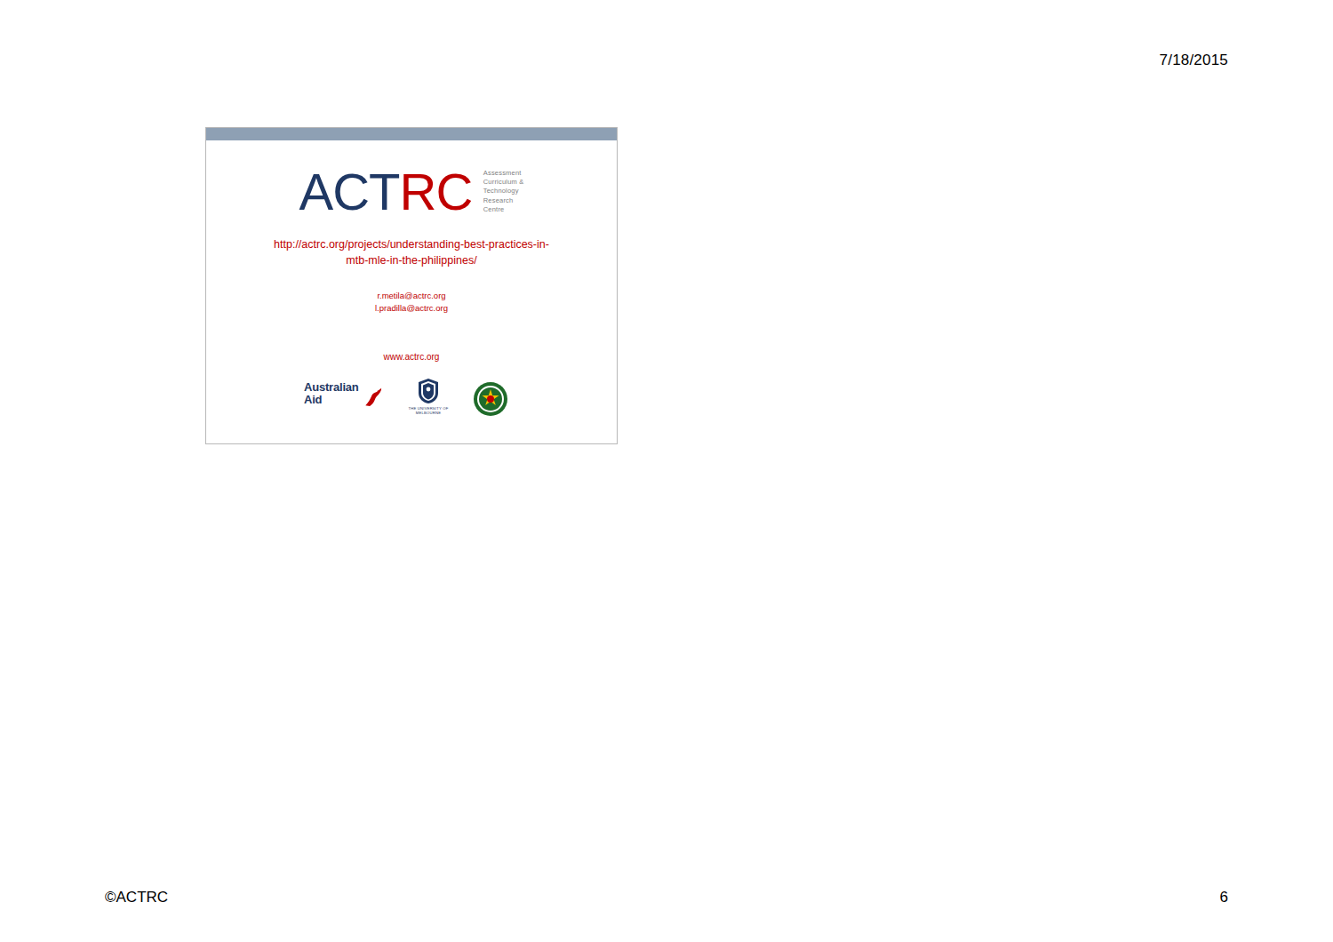7/18/2015
ACT RC Assessment
Curriculum &
Technology
Research
Centre
http://actrc.org/projects/understanding-best-practices-in-
mtb-mle-in-the-philippines/
r.metila@actrc.org
l.pradilla@actrc.org
www.actrc.org
Australian
Aid
THE UNIVERSITY OF
MELBOURNE
©ACTRC
6